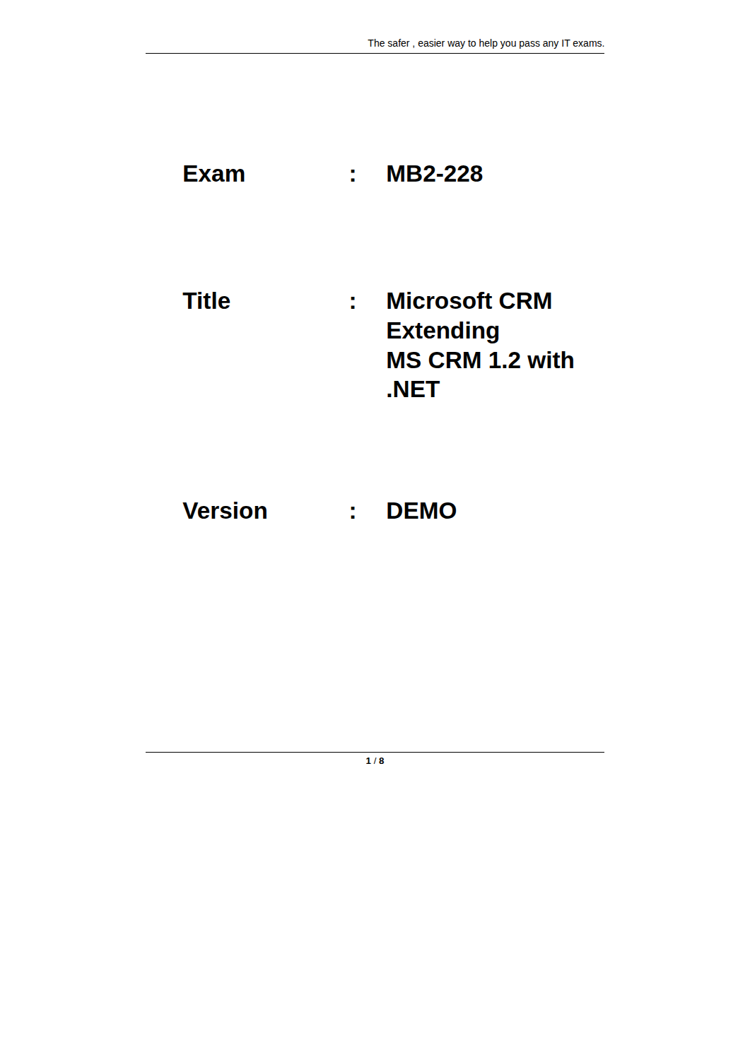The safer , easier way to help you pass any IT exams.
| Exam | : | MB2-228 |
| Title | : | Microsoft CRM Extending MS CRM 1.2 with .NET |
| Version | : | DEMO |
1 / 8